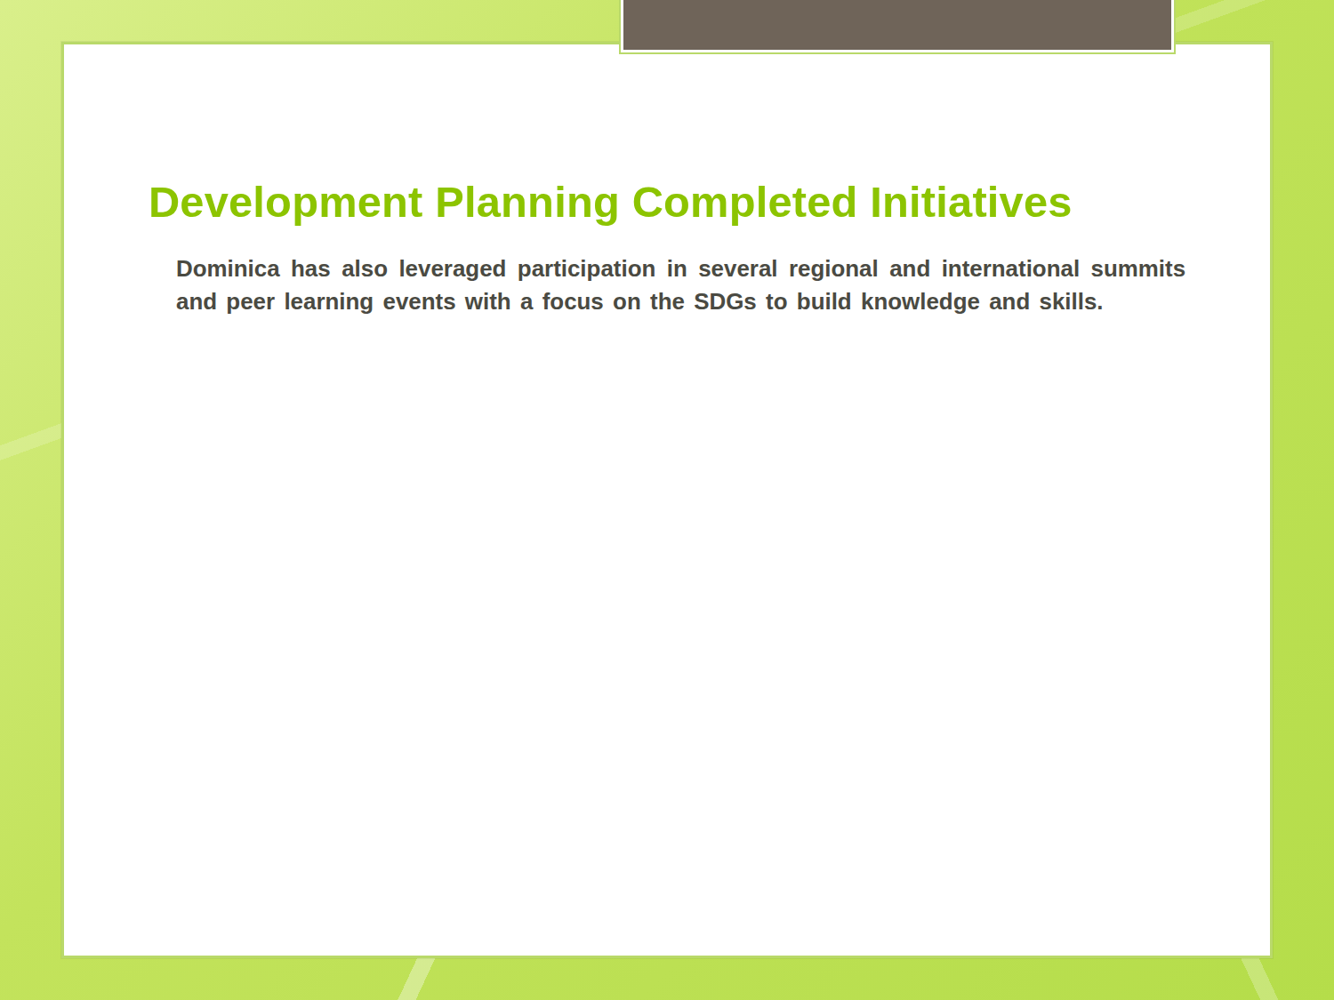Development Planning Completed Initiatives
Dominica has also leveraged participation in several regional and international summits and peer learning events with a focus on the SDGs to build knowledge and skills.